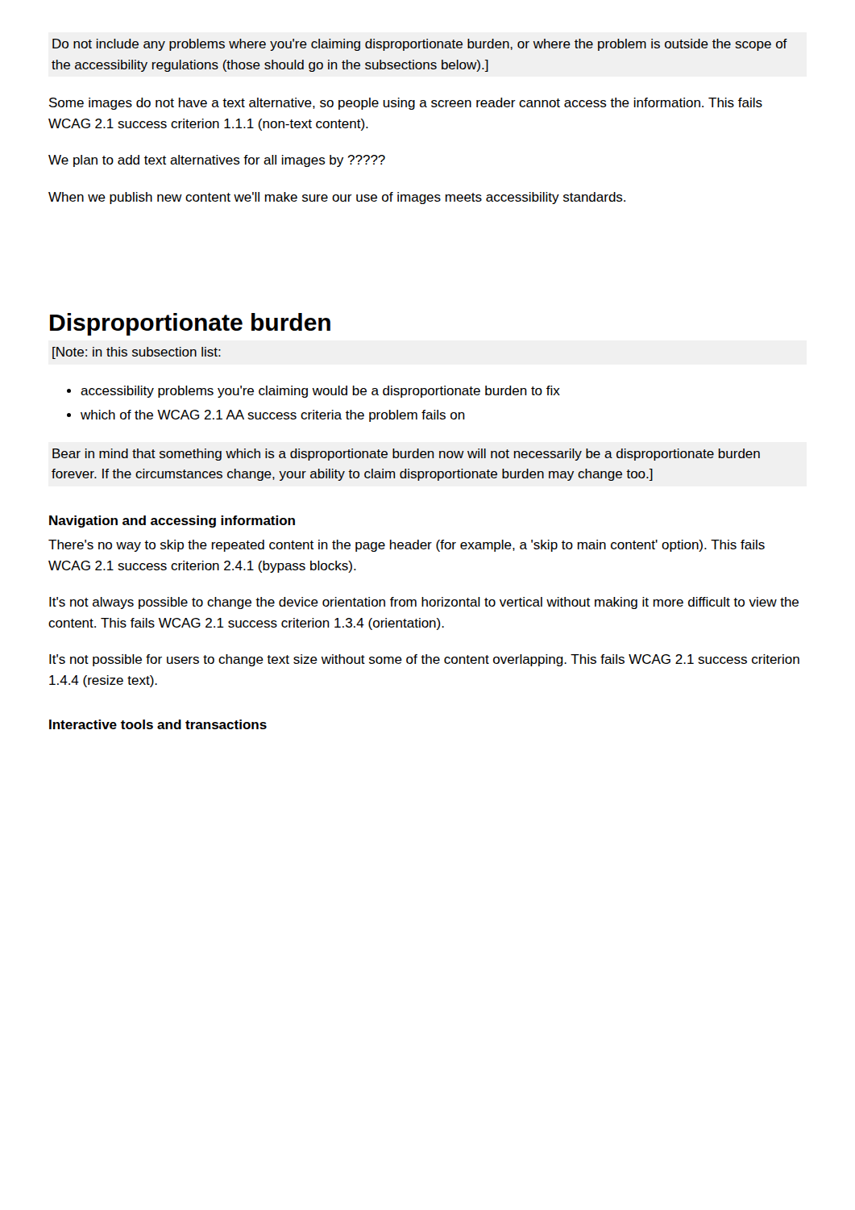Do not include any problems where you're claiming disproportionate burden, or where the problem is outside the scope of the accessibility regulations (those should go in the subsections below).]
Some images do not have a text alternative, so people using a screen reader cannot access the information. This fails WCAG 2.1 success criterion 1.1.1 (non-text content).
We plan to add text alternatives for all images by ?????
When we publish new content we'll make sure our use of images meets accessibility standards.
Disproportionate burden
[Note: in this subsection list:
accessibility problems you're claiming would be a disproportionate burden to fix
which of the WCAG 2.1 AA success criteria the problem fails on
Bear in mind that something which is a disproportionate burden now will not necessarily be a disproportionate burden forever. If the circumstances change, your ability to claim disproportionate burden may change too.]
Navigation and accessing information
There's no way to skip the repeated content in the page header (for example, a 'skip to main content' option). This fails WCAG 2.1 success criterion 2.4.1 (bypass blocks).
It's not always possible to change the device orientation from horizontal to vertical without making it more difficult to view the content. This fails WCAG 2.1 success criterion 1.3.4 (orientation).
It's not possible for users to change text size without some of the content overlapping. This fails WCAG 2.1 success criterion 1.4.4 (resize text).
Interactive tools and transactions